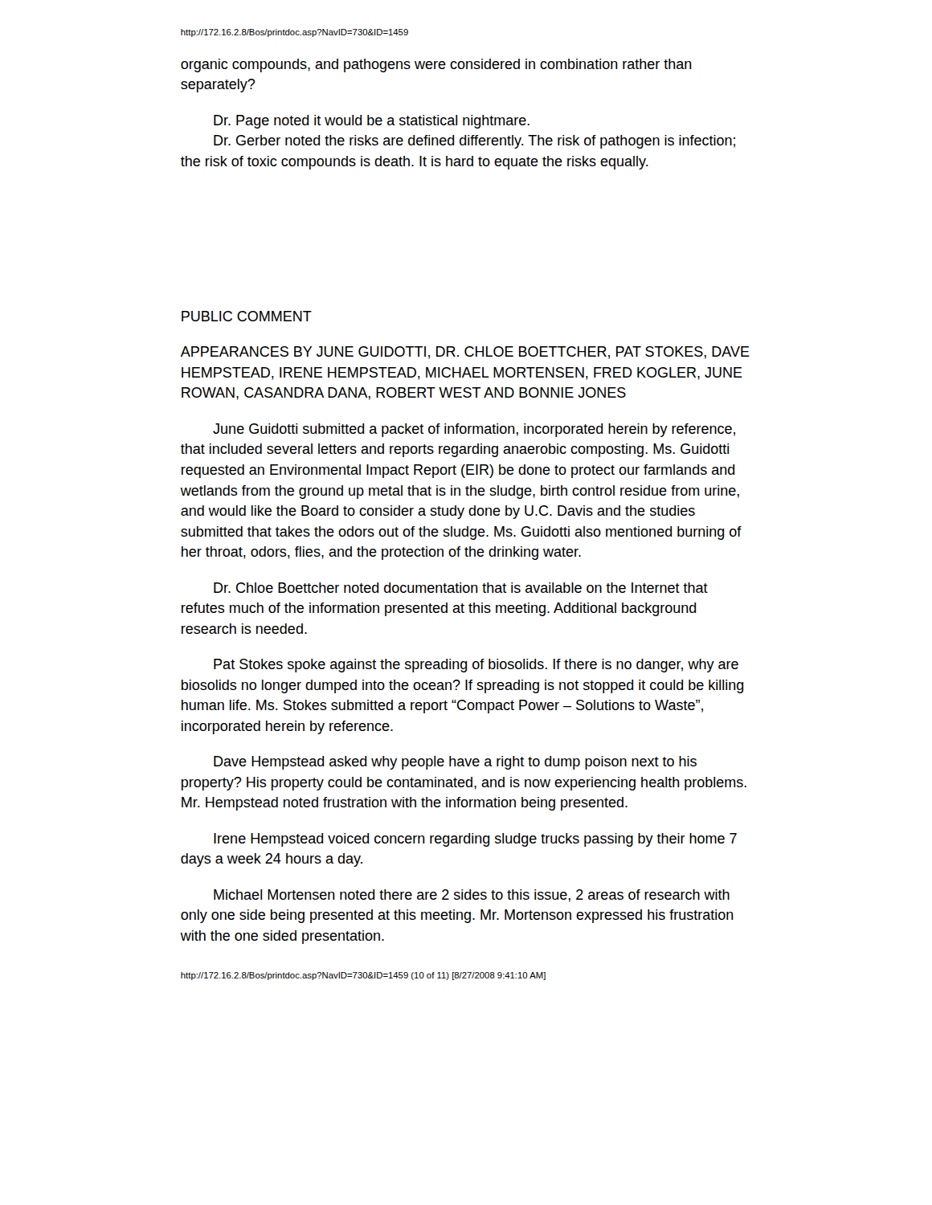http://172.16.2.8/Bos/printdoc.asp?NavID=730&ID=1459
organic compounds, and pathogens were considered in combination rather than separately?
Dr. Page noted it would be a statistical nightmare.
Dr. Gerber noted the risks are defined differently. The risk of pathogen is infection; the risk of toxic compounds is death. It is hard to equate the risks equally.
PUBLIC COMMENT
APPEARANCES BY JUNE GUIDOTTI, DR. CHLOE BOETTCHER, PAT STOKES, DAVE HEMPSTEAD, IRENE HEMPSTEAD, MICHAEL MORTENSEN, FRED KOGLER, JUNE ROWAN, CASANDRA DANA, ROBERT WEST AND BONNIE JONES
June Guidotti submitted a packet of information, incorporated herein by reference, that included several letters and reports regarding anaerobic composting. Ms. Guidotti requested an Environmental Impact Report (EIR) be done to protect our farmlands and wetlands from the ground up metal that is in the sludge, birth control residue from urine, and would like the Board to consider a study done by U.C. Davis and the studies submitted that takes the odors out of the sludge. Ms. Guidotti also mentioned burning of her throat, odors, flies, and the protection of the drinking water.
Dr. Chloe Boettcher noted documentation that is available on the Internet that refutes much of the information presented at this meeting. Additional background research is needed.
Pat Stokes spoke against the spreading of biosolids. If there is no danger, why are biosolids no longer dumped into the ocean? If spreading is not stopped it could be killing human life. Ms. Stokes submitted a report “Compact Power – Solutions to Waste”, incorporated herein by reference.
Dave Hempstead asked why people have a right to dump poison next to his property? His property could be contaminated, and is now experiencing health problems. Mr. Hempstead noted frustration with the information being presented.
Irene Hempstead voiced concern regarding sludge trucks passing by their home 7 days a week 24 hours a day.
Michael Mortensen noted there are 2 sides to this issue, 2 areas of research with only one side being presented at this meeting. Mr. Mortenson expressed his frustration with the one sided presentation.
http://172.16.2.8/Bos/printdoc.asp?NavID=730&ID=1459 (10 of 11) [8/27/2008 9:41:10 AM]